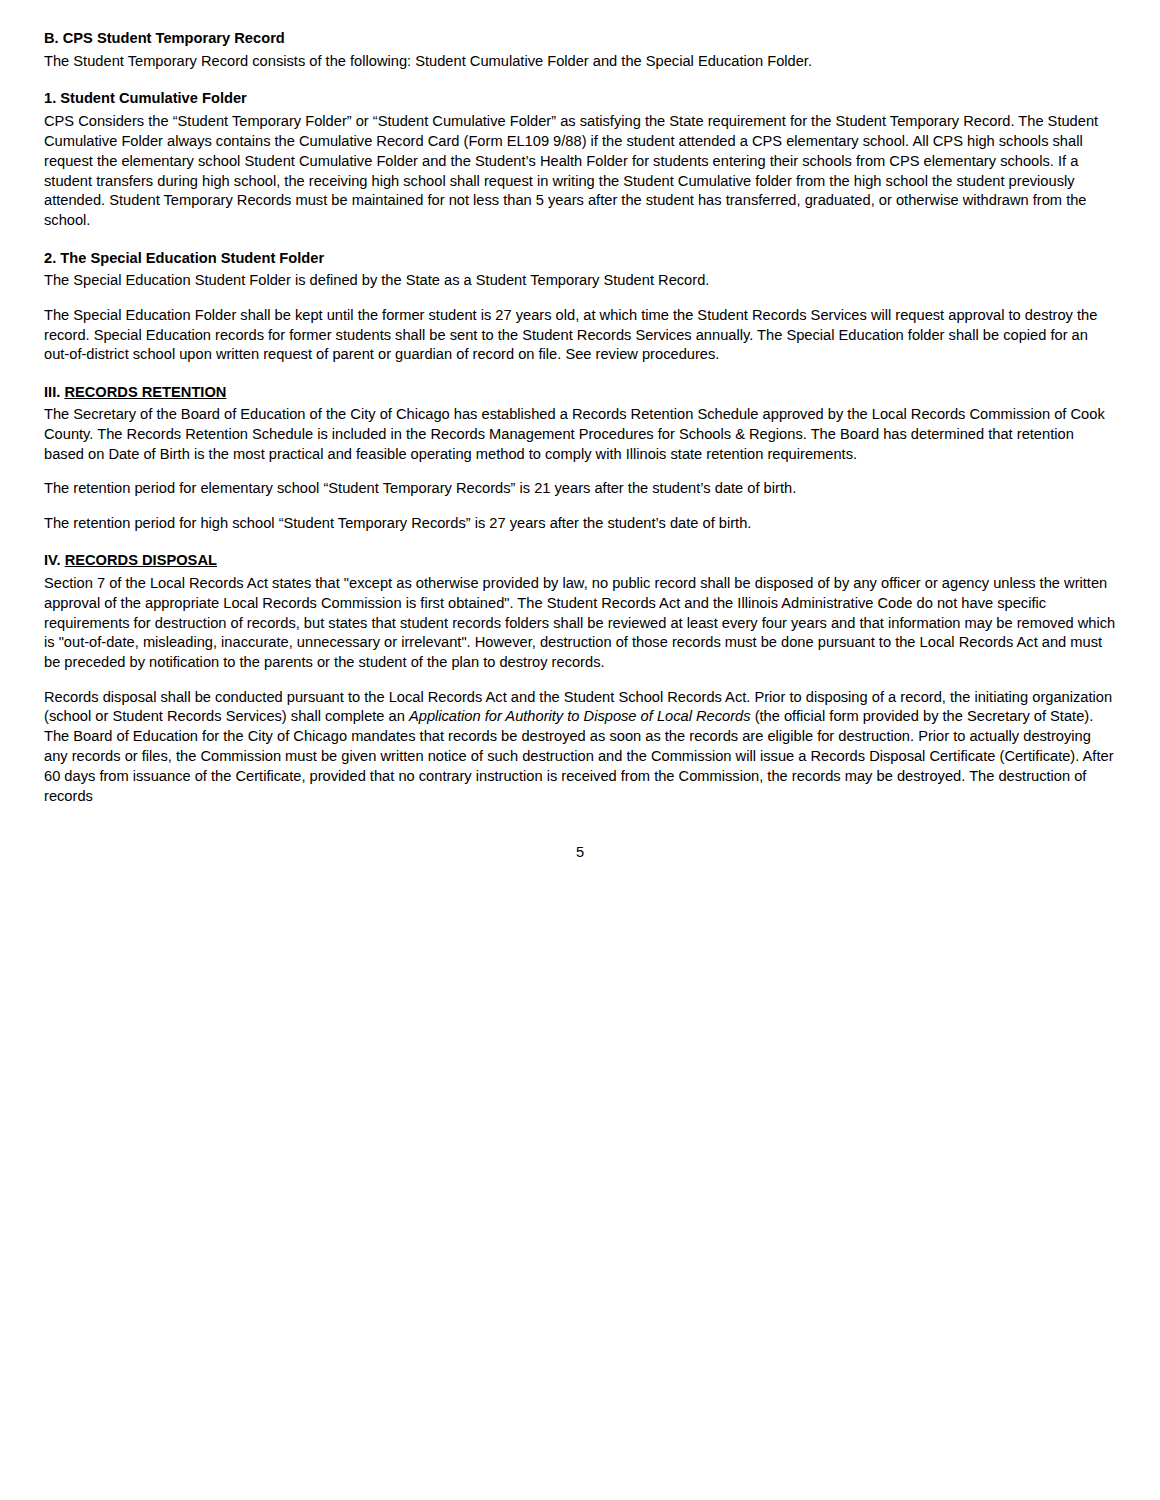B. CPS Student Temporary Record
The Student Temporary Record consists of the following: Student Cumulative Folder and the Special Education Folder.
1. Student Cumulative Folder
CPS Considers the “Student Temporary Folder” or “Student Cumulative Folder” as satisfying the State requirement for the Student Temporary Record. The Student Cumulative Folder always contains the Cumulative Record Card (Form EL109 9/88) if the student attended a CPS elementary school. All CPS high schools shall request the elementary school Student Cumulative Folder and the Student’s Health Folder for students entering their schools from CPS elementary schools. If a student transfers during high school, the receiving high school shall request in writing the Student Cumulative folder from the high school the student previously attended. Student Temporary Records must be maintained for not less than 5 years after the student has transferred, graduated, or otherwise withdrawn from the school.
2. The Special Education Student Folder
The Special Education Student Folder is defined by the State as a Student Temporary Student Record.
The Special Education Folder shall be kept until the former student is 27 years old, at which time the Student Records Services will request approval to destroy the record. Special Education records for former students shall be sent to the Student Records Services annually. The Special Education folder shall be copied for an out-of-district school upon written request of parent or guardian of record on file. See review procedures.
III. RECORDS RETENTION
The Secretary of the Board of Education of the City of Chicago has established a Records Retention Schedule approved by the Local Records Commission of Cook County. The Records Retention Schedule is included in the Records Management Procedures for Schools & Regions. The Board has determined that retention based on Date of Birth is the most practical and feasible operating method to comply with Illinois state retention requirements.
The retention period for elementary school “Student Temporary Records” is 21 years after the student’s date of birth.
The retention period for high school “Student Temporary Records” is 27 years after the student’s date of birth.
IV. RECORDS DISPOSAL
Section 7 of the Local Records Act states that "except as otherwise provided by law, no public record shall be disposed of by any officer or agency unless the written approval of the appropriate Local Records Commission is first obtained". The Student Records Act and the Illinois Administrative Code do not have specific requirements for destruction of records, but states that student records folders shall be reviewed at least every four years and that information may be removed which is "out-of-date, misleading, inaccurate, unnecessary or irrelevant". However, destruction of those records must be done pursuant to the Local Records Act and must be preceded by notification to the parents or the student of the plan to destroy records.
Records disposal shall be conducted pursuant to the Local Records Act and the Student School Records Act. Prior to disposing of a record, the initiating organization (school or Student Records Services) shall complete an Application for Authority to Dispose of Local Records (the official form provided by the Secretary of State). The Board of Education for the City of Chicago mandates that records be destroyed as soon as the records are eligible for destruction. Prior to actually destroying any records or files, the Commission must be given written notice of such destruction and the Commission will issue a Records Disposal Certificate (Certificate). After 60 days from issuance of the Certificate, provided that no contrary instruction is received from the Commission, the records may be destroyed. The destruction of records
5